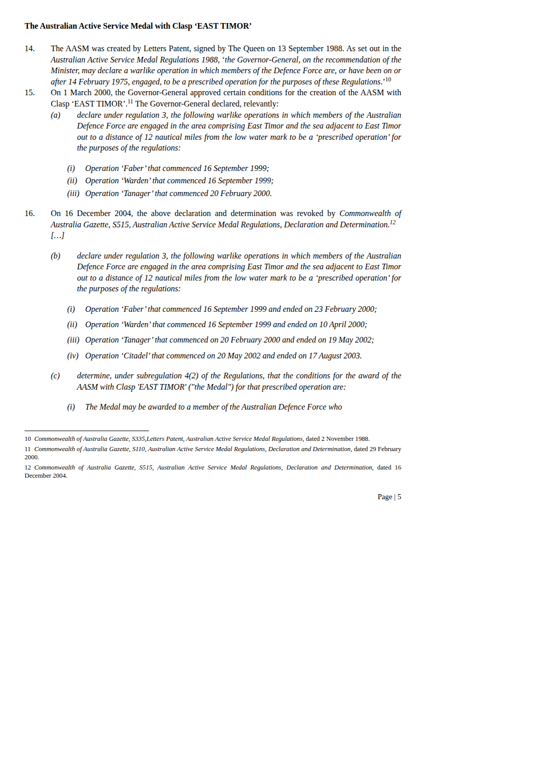The Australian Active Service Medal with Clasp ‘EAST TIMOR’
14.
The AASM was created by Letters Patent, signed by The Queen on 13 September 1988. As set out in the Australian Active Service Medal Regulations 1988, ‘the Governor-General, on the recommendation of the Minister, may declare a warlike operation in which members of the Defence Force are, or have been on or after 14 February 1975, engaged, to be a prescribed operation for the purposes of these Regulations.’10
15.
On 1 March 2000, the Governor-General approved certain conditions for the creation of the AASM with Clasp ‘EAST TIMOR’.11 The Governor-General declared, relevantly:
(a)
declare under regulation 3, the following warlike operations in which members of the Australian Defence Force are engaged in the area comprising East Timor and the sea adjacent to East Timor out to a distance of 12 nautical miles from the low water mark to be a ‘prescribed operation’ for the purposes of the regulations:
(i)
Operation ‘Faber’ that commenced 16 September 1999;
(ii)
Operation ‘Warden’ that commenced 16 September 1999;
(iii)
Operation ‘Tanager’ that commenced 20 February 2000.
16.
On 16 December 2004, the above declaration and determination was revoked by Commonwealth of Australia Gazette, S515, Australian Active Service Medal Regulations, Declaration and Determination.12
[…]
(b)
declare under regulation 3, the following warlike operations in which members of the Australian Defence Force are engaged in the area comprising East Timor and the sea adjacent to East Timor out to a distance of 12 nautical miles from the low water mark to be a ‘prescribed operation’ for the purposes of the regulations:
(i)
Operation ‘Faber’ that commenced 16 September 1999 and ended on 23 February 2000;
(ii)
Operation ‘Warden’ that commenced 16 September 1999 and ended on 10 April 2000;
(iii)
Operation ‘Tanager’ that commenced on 20 February 2000 and ended on 19 May 2002;
(iv)
Operation ‘Citadel’ that commenced on 20 May 2002 and ended on 17 August 2003.
(c)
determine, under subregulation 4(2) of the Regulations, that the conditions for the award of the AASM with Clasp 'EAST TIMOR' ("the Medal") for that prescribed operation are:
(i)
The Medal may be awarded to a member of the Australian Defence Force who
10 Commonwealth of Australia Gazette, S335,Letters Patent, Australian Active Service Medal Regulations, dated 2 November 1988.
11 Commonwealth of Australia Gazette, S110, Australian Active Service Medal Regulations, Declaration and Determination, dated 29 February 2000.
12 Commonwealth of Australia Gazette, S515, Australian Active Service Medal Regulations, Declaration and Determination, dated 16 December 2004.
Page | 5